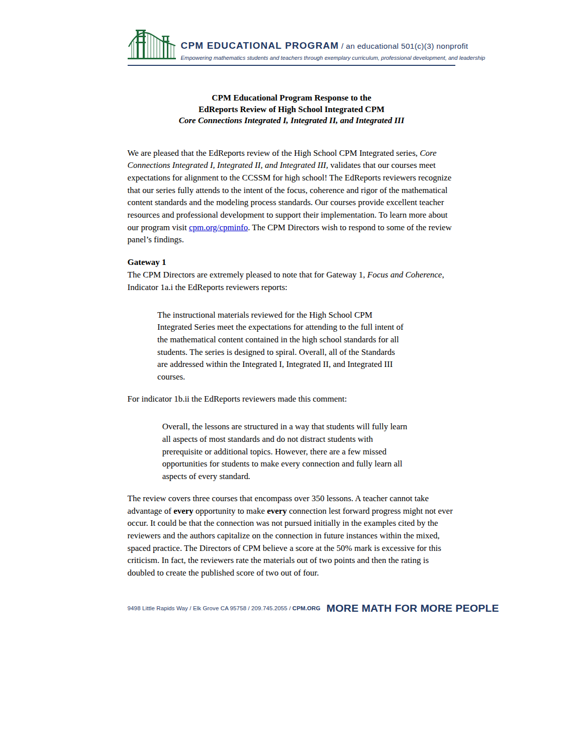CPM EDUCATIONAL PROGRAM / an educational 501(c)(3) nonprofit
Empowering mathematics students and teachers through exemplary curriculum, professional development, and leadership
CPM Educational Program Response to the
EdReports Review of High School Integrated CPM
Core Connections Integrated I, Integrated II, and Integrated III
We are pleased that the EdReports review of the High School CPM Integrated series, Core Connections Integrated I, Integrated II, and Integrated III, validates that our courses meet expectations for alignment to the CCSSM for high school! The EdReports reviewers recognize that our series fully attends to the intent of the focus, coherence and rigor of the mathematical content standards and the modeling process standards. Our courses provide excellent teacher resources and professional development to support their implementation. To learn more about our program visit cpm.org/cpminfo. The CPM Directors wish to respond to some of the review panel’s findings.
Gateway 1
The CPM Directors are extremely pleased to note that for Gateway 1, Focus and Coherence, Indicator 1a.i the EdReports reviewers reports:
The instructional materials reviewed for the High School CPM Integrated Series meet the expectations for attending to the full intent of the mathematical content contained in the high school standards for all students. The series is designed to spiral. Overall, all of the Standards are addressed within the Integrated I, Integrated II, and Integrated III courses.
For indicator 1b.ii the EdReports reviewers made this comment:
Overall, the lessons are structured in a way that students will fully learn all aspects of most standards and do not distract students with prerequisite or additional topics. However, there are a few missed opportunities for students to make every connection and fully learn all aspects of every standard.
The review covers three courses that encompass over 350 lessons. A teacher cannot take advantage of every opportunity to make every connection lest forward progress might not ever occur. It could be that the connection was not pursued initially in the examples cited by the reviewers and the authors capitalize on the connection in future instances within the mixed, spaced practice. The Directors of CPM believe a score at the 50% mark is excessive for this criticism. In fact, the reviewers rate the materials out of two points and then the rating is doubled to create the published score of two out of four.
9498 Little Rapids Way / Elk Grove CA 95758 / 209.745.2055 / CPM.ORG
MORE MATH FOR MORE PEOPLE